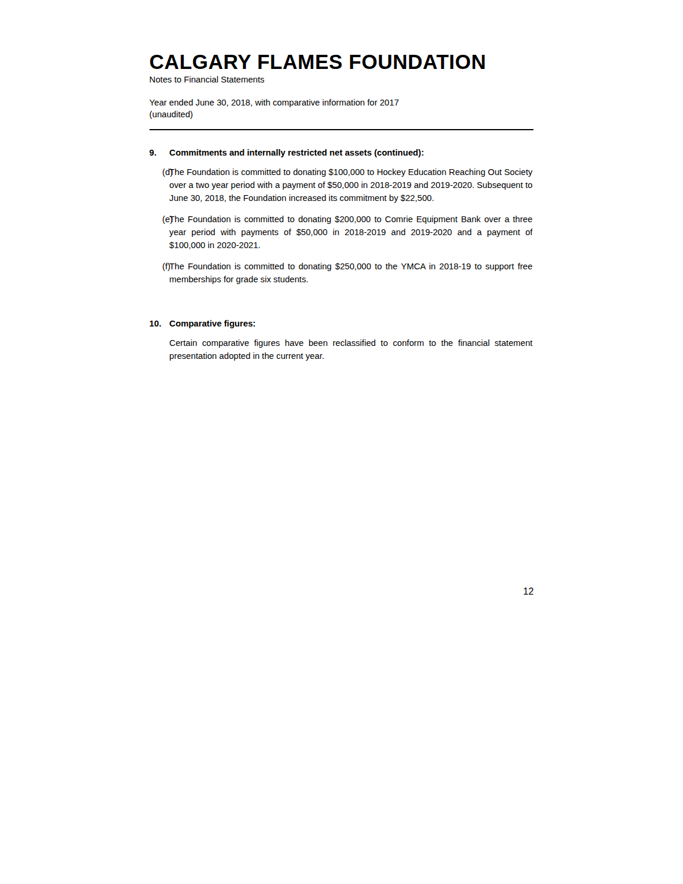CALGARY FLAMES FOUNDATION
Notes to Financial Statements
Year ended June 30, 2018, with comparative information for 2017
(unaudited)
9. Commitments and internally restricted net assets (continued):
(d) The Foundation is committed to donating $100,000 to Hockey Education Reaching Out Society over a two year period with a payment of $50,000 in 2018-2019 and 2019-2020. Subsequent to June 30, 2018, the Foundation increased its commitment by $22,500.
(e) The Foundation is committed to donating $200,000 to Comrie Equipment Bank over a three year period with payments of $50,000 in 2018-2019 and 2019-2020 and a payment of $100,000 in 2020-2021.
(f) The Foundation is committed to donating $250,000 to the YMCA in 2018-19 to support free memberships for grade six students.
10. Comparative figures:
Certain comparative figures have been reclassified to conform to the financial statement presentation adopted in the current year.
12